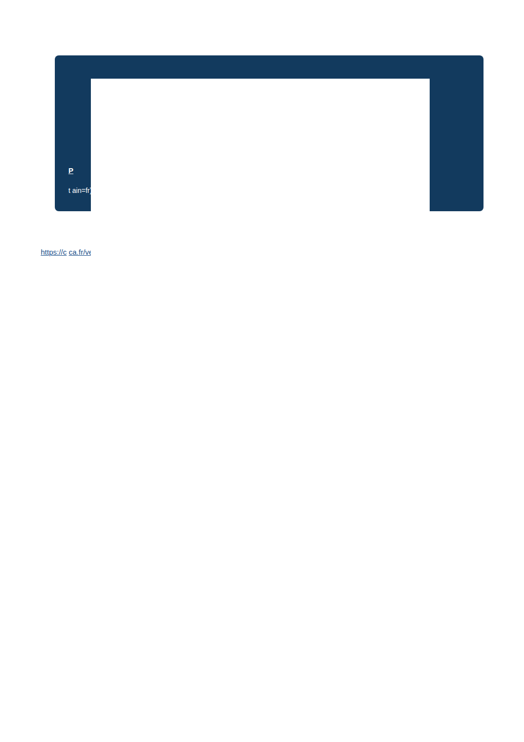P
t ain=fr)
https://c ca.fr/version-francais